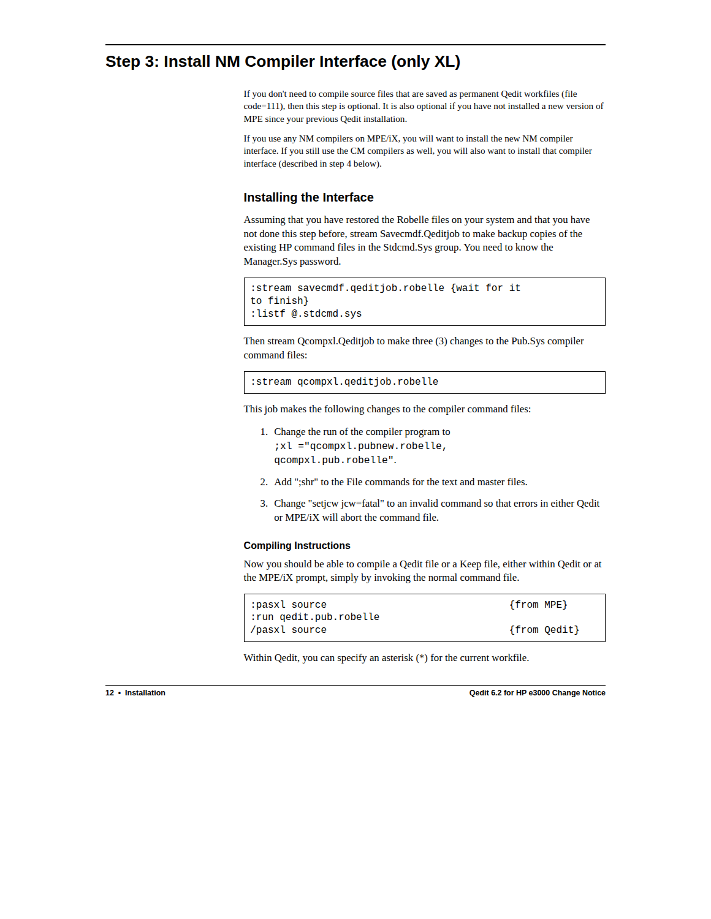Step 3: Install NM Compiler Interface (only XL)
If you don't need to compile source files that are saved as permanent Qedit workfiles (file code=111), then this step is optional. It is also optional if you have not installed a new version of MPE since your previous Qedit installation.
If you use any NM compilers on MPE/iX, you will want to install the new NM compiler interface. If you still use the CM compilers as well, you will also want to install that compiler interface (described in step 4 below).
Installing the Interface
Assuming that you have restored the Robelle files on your system and that you have not done this step before, stream Savecmdf.Qeditjob to make backup copies of the existing HP command files in the Stdcmd.Sys group. You need to know the Manager.Sys password.
:stream savecmdf.qeditjob.robelle {wait for it
to finish}
:listf @.stdcmd.sys
Then stream Qcompxl.Qeditjob to make three (3) changes to the Pub.Sys compiler command files:
:stream qcompxl.qeditjob.robelle
This job makes the following changes to the compiler command files:
Change the run of the compiler program to
;xl ="qcompxl.pubnew.robelle,
qcompxl.pub.robelle".
Add ";shr" to the File commands for the text and master files.
Change "setjcw jcw=fatal" to an invalid command so that errors in either Qedit or MPE/iX will abort the command file.
Compiling Instructions
Now you should be able to compile a Qedit file or a Keep file, either within Qedit or at the MPE/iX prompt, simply by invoking the normal command file.
:pasxl source {from MPE}
:run qedit.pub.robelle
/pasxl source {from Qedit}
Within Qedit, you can specify an asterisk (*) for the current workfile.
12 • Installation
Qedit 6.2 for HP e3000 Change Notice